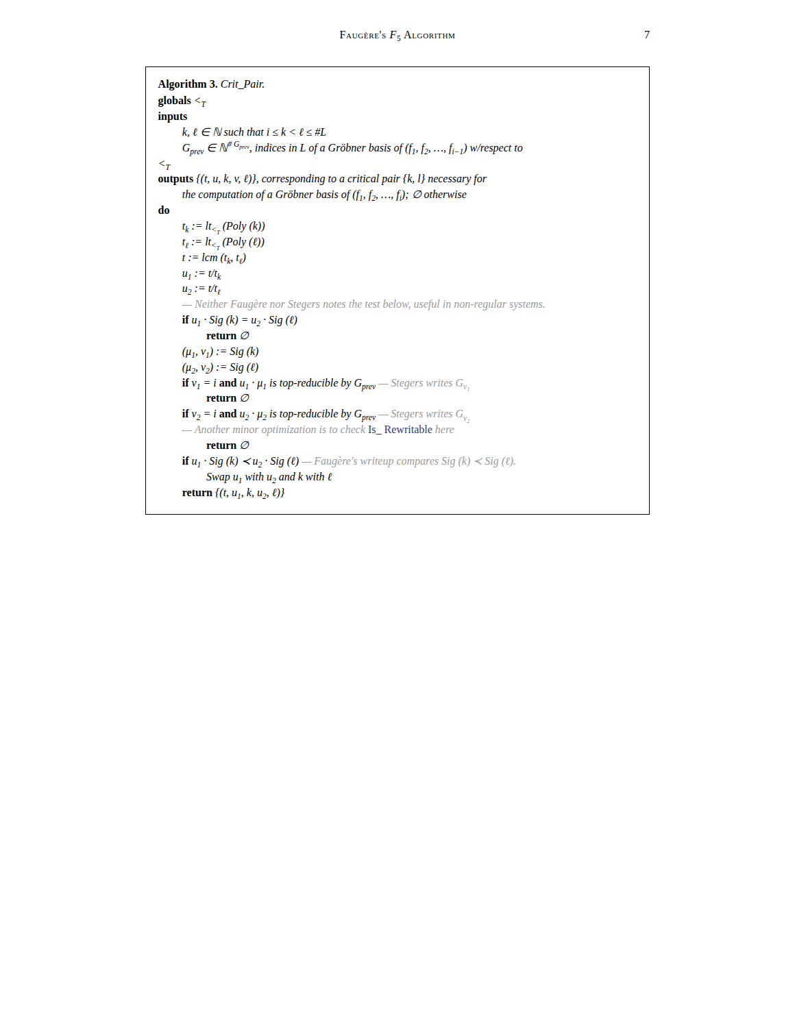Faugère's F5 Algorithm 7
Algorithm 3. Crit_Pair.
globals <T
inputs
k, ℓ ∈ ℕ such that i ≤ k < ℓ ≤ #L
Gprev ∈ ℕ# Gprev, indices in L of a Gröbner basis of (f1, f2, …, fi−1) w/respect to
<T
outputs {(t, u, k, v, ℓ)}, corresponding to a critical pair {k, l} necessary for
the computation of a Gröbner basis of (f1, f2, …, fi); ∅ otherwise
do
tk := lt<T (Poly (k))
tℓ := lt<T (Poly (ℓ))
t := lcm (tk, tℓ)
u1 := t/tk
u2 := t/tℓ
— Neither Faugère nor Stegers notes the test below, useful in non-regular systems.
if u1 · Sig (k) = u2 · Sig (ℓ)
return ∅
(μ1, ν1) := Sig (k)
(μ2, ν2) := Sig (ℓ)
if ν1 = i and u1 · μ1 is top-reducible by Gprev — Stegers writes Gν1
return ∅
if ν2 = i and u2 · μ2 is top-reducible by Gprev — Stegers writes Gν2
— Another minor optimization is to check Is_ Rewritable here
return ∅
if u1 · Sig (k) ≺ u2 · Sig (ℓ) — Faugère's writeup compares Sig (k) ≺ Sig (ℓ).
Swap u1 with u2 and k with ℓ
return {(t, u1, k, u2, ℓ)}